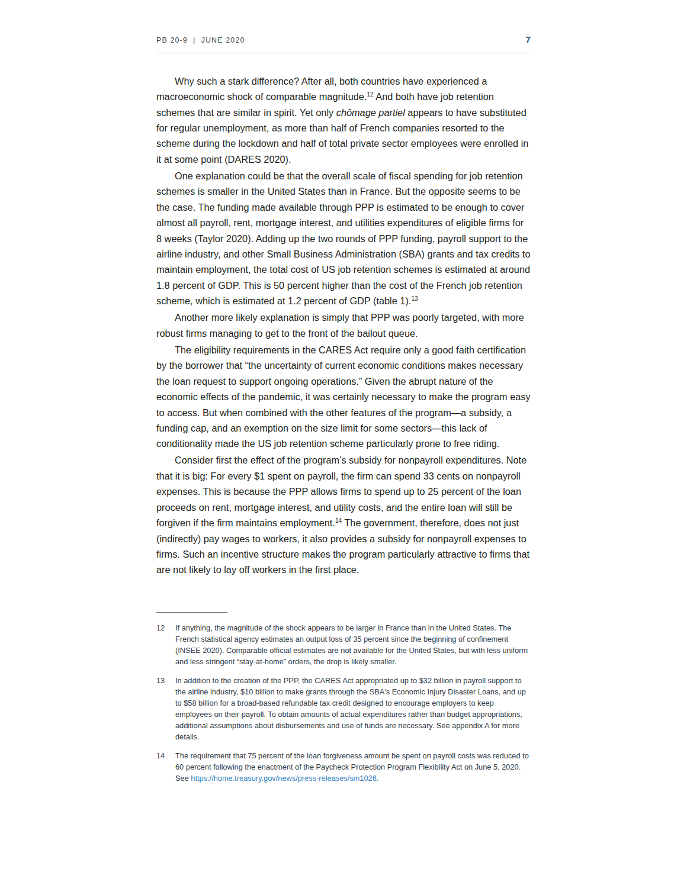PB 20-9 | JUNE 2020 7
Why such a stark difference? After all, both countries have experienced a macroeconomic shock of comparable magnitude.12 And both have job retention schemes that are similar in spirit. Yet only chômage partiel appears to have substituted for regular unemployment, as more than half of French companies resorted to the scheme during the lockdown and half of total private sector employees were enrolled in it at some point (DARES 2020).
One explanation could be that the overall scale of fiscal spending for job retention schemes is smaller in the United States than in France. But the opposite seems to be the case. The funding made available through PPP is estimated to be enough to cover almost all payroll, rent, mortgage interest, and utilities expenditures of eligible firms for 8 weeks (Taylor 2020). Adding up the two rounds of PPP funding, payroll support to the airline industry, and other Small Business Administration (SBA) grants and tax credits to maintain employment, the total cost of US job retention schemes is estimated at around 1.8 percent of GDP. This is 50 percent higher than the cost of the French job retention scheme, which is estimated at 1.2 percent of GDP (table 1).13
Another more likely explanation is simply that PPP was poorly targeted, with more robust firms managing to get to the front of the bailout queue.
The eligibility requirements in the CARES Act require only a good faith certification by the borrower that “the uncertainty of current economic conditions makes necessary the loan request to support ongoing operations.” Given the abrupt nature of the economic effects of the pandemic, it was certainly necessary to make the program easy to access. But when combined with the other features of the program—a subsidy, a funding cap, and an exemption on the size limit for some sectors—this lack of conditionality made the US job retention scheme particularly prone to free riding.
Consider first the effect of the program’s subsidy for nonpayroll expenditures. Note that it is big: For every $1 spent on payroll, the firm can spend 33 cents on nonpayroll expenses. This is because the PPP allows firms to spend up to 25 percent of the loan proceeds on rent, mortgage interest, and utility costs, and the entire loan will still be forgiven if the firm maintains employment.14 The government, therefore, does not just (indirectly) pay wages to workers, it also provides a subsidy for nonpayroll expenses to firms. Such an incentive structure makes the program particularly attractive to firms that are not likely to lay off workers in the first place.
12 If anything, the magnitude of the shock appears to be larger in France than in the United States. The French statistical agency estimates an output loss of 35 percent since the beginning of confinement (INSEE 2020). Comparable official estimates are not available for the United States, but with less uniform and less stringent “stay-at-home” orders, the drop is likely smaller.
13 In addition to the creation of the PPP, the CARES Act appropriated up to $32 billion in payroll support to the airline industry, $10 billion to make grants through the SBA's Economic Injury Disaster Loans, and up to $58 billion for a broad-based refundable tax credit designed to encourage employers to keep employees on their payroll. To obtain amounts of actual expenditures rather than budget appropriations, additional assumptions about disbursements and use of funds are necessary. See appendix A for more details.
14 The requirement that 75 percent of the loan forgiveness amount be spent on payroll costs was reduced to 60 percent following the enactment of the Paycheck Protection Program Flexibility Act on June 5, 2020. See https://home.treasury.gov/news/press-releases/sm1026.